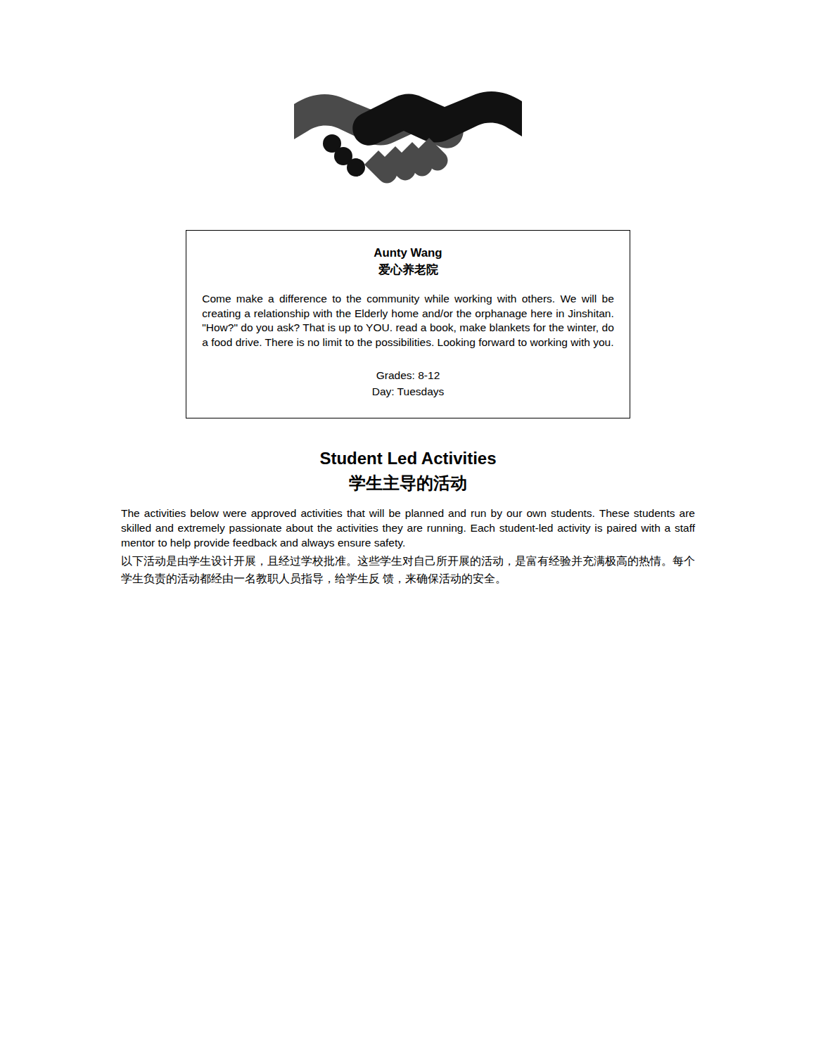Aunty Wang
爱心养老院
Come make a difference to the community while working with others. We will be creating a relationship with the Elderly home and/or the orphanage here in Jinshitan. "How?" do you ask? That is up to YOU. read a book, make blankets for the winter, do a food drive. There is no limit to the possibilities. Looking forward to working with you.
Grades: 8-12
Day: Tuesdays
Student Led Activities
学生主导的活动
The activities below were approved activities that will be planned and run by our own students. These students are skilled and extremely passionate about the activities they are running. Each student-led activity is paired with a staff mentor to help provide feedback and always ensure safety.
以下活动是由学生设计开展，且经过学校批准。这些学生对自己所开展的活动，是富有经验并充满极高的热情。每个学生负责的活动都经由一名教职人员指导，给学生反 馈，来确保活动的安全。